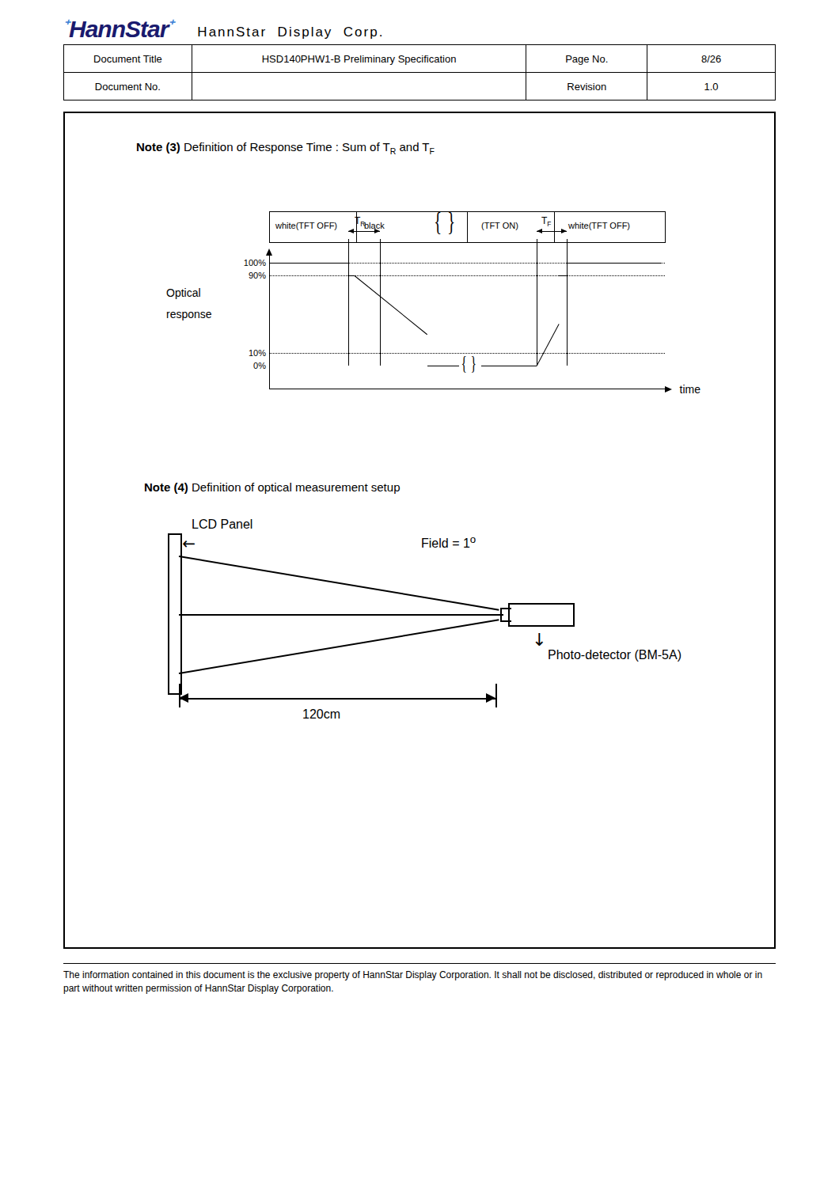⁺Hann Star⁺
HannStar Display Corp.
| Document Title | HSD140PHW1-B Preliminary Specification | Page No. | 8/26 |
| Document No. | | Revision | 1.0 |
Note (3) Definition of Response Time : Sum of TR and TF
Optical
response
white(TFT OFF)
black
(TFT ON)
white(TFT OFF)
{
}
time
100%
90%
10%
0%
{
}
TR
TF
Note (4) Definition of optical measurement setup
LCD Panel
↗
Field = 1o
↘
Photo-detector (BM-5A)
120cm
The information contained in this document is the exclusive property of HannStar Display Corporation. It shall not be disclosed, distributed or reproduced in whole or in part without written permission of HannStar Display Corporation.